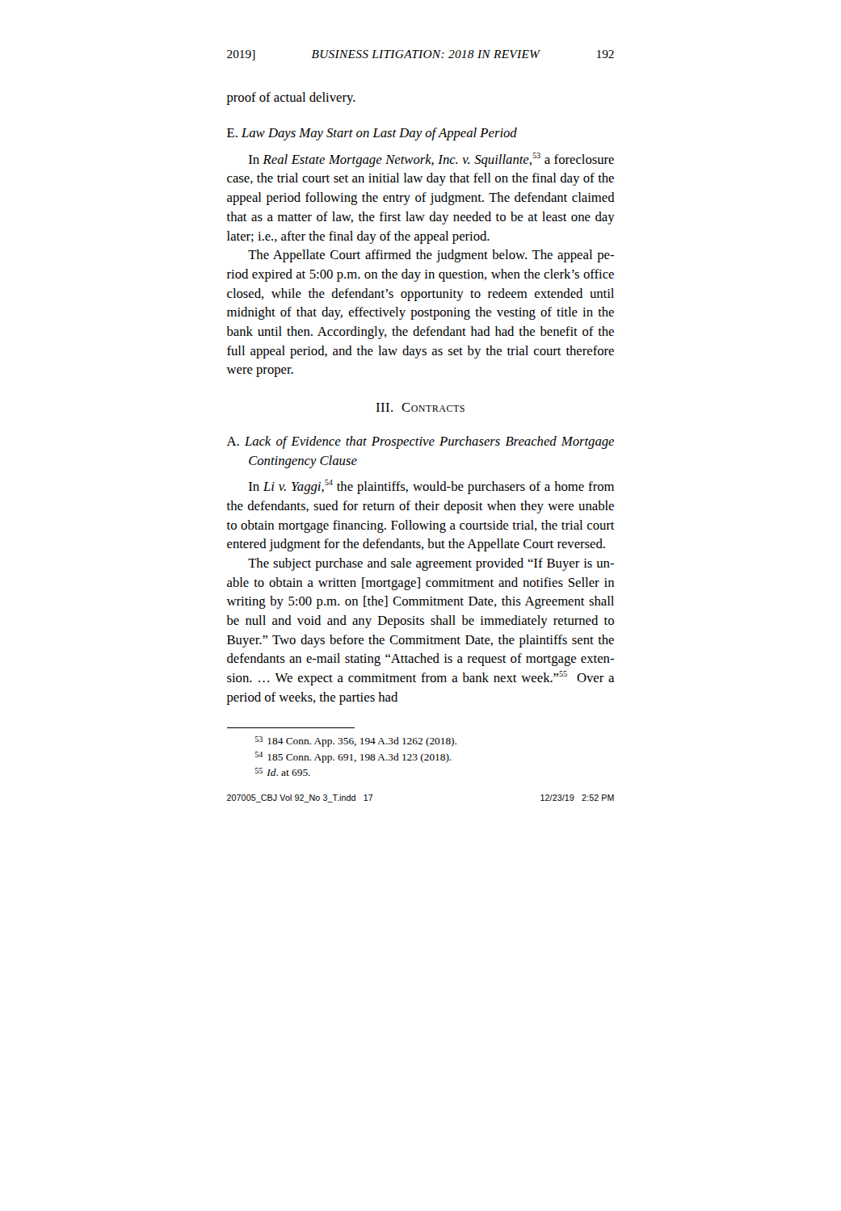2019] Business Litigation: 2018 in Review 192
proof of actual delivery.
E. Law Days May Start on Last Day of Appeal Period
In Real Estate Mortgage Network, Inc. v. Squillante,53 a foreclosure case, the trial court set an initial law day that fell on the final day of the appeal period following the entry of judgment. The defendant claimed that as a matter of law, the first law day needed to be at least one day later; i.e., after the final day of the appeal period.
The Appellate Court affirmed the judgment below. The appeal period expired at 5:00 p.m. on the day in question, when the clerk’s office closed, while the defendant’s opportunity to redeem extended until midnight of that day, effectively postponing the vesting of title in the bank until then. Accordingly, the defendant had had the benefit of the full appeal period, and the law days as set by the trial court therefore were proper.
III. Contracts
A. Lack of Evidence that Prospective Purchasers Breached Mortgage Contingency Clause
In Li v. Yaggi,54 the plaintiffs, would-be purchasers of a home from the defendants, sued for return of their deposit when they were unable to obtain mortgage financing. Following a courtside trial, the trial court entered judgment for the defendants, but the Appellate Court reversed.
The subject purchase and sale agreement provided “If Buyer is unable to obtain a written [mortgage] commitment and notifies Seller in writing by 5:00 p.m. on [the] Commitment Date, this Agreement shall be null and void and any Deposits shall be immediately returned to Buyer.” Two days before the Commitment Date, the plaintiffs sent the defendants an e-mail stating “Attached is a request of mortgage extension. … We expect a commitment from a bank next week.”55 Over a period of weeks, the parties had
53184 Conn. App. 356, 194 A.3d 1262 (2018).
54185 Conn. App. 691, 198 A.3d 123 (2018).
55 Id. at 695.
207005_CBJ Vol 92_No 3_T.indd 17 12/23/19 2:52 PM